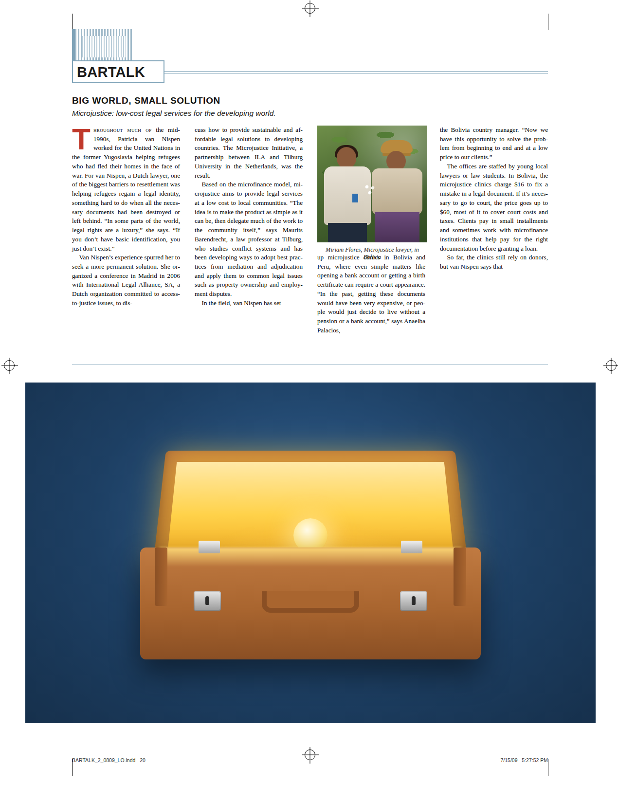BAR TALK
BIG WORLD, SMALL SOLUTION
Microjustice: low-cost legal services for the developing world.
Miriam Flores, Microjustice lawyer, in Bolivia
Throughout much of the mid-1990s, Patricia van Nispen worked for the United Nations in the former Yugoslavia helping refugees who had fled their homes in the face of war. For van Nispen, a Dutch lawyer, one of the biggest barriers to resettlement was helping refugees regain a legal identity, something hard to do when all the necessary documents had been destroyed or left behind. “In some parts of the world, legal rights are a luxury,” she says. “If you don’t have basic identification, you just don’t exist.”
Van Nispen’s experience spurred her to seek a more permanent solution. She organized a conference in Madrid in 2006 with International Legal Alliance, SA, a Dutch organization committed to access-to-justice issues, to dis-
cuss how to provide sustainable and affordable legal solutions to developing countries. The Microjustice Initiative, a partnership between ILA and Tilburg University in the Netherlands, was the result.
Based on the microfinance model, microjustice aims to provide legal services at a low cost to local communities. “The idea is to make the product as simple as it can be, then delegate much of the work to the community itself,” says Maurits Barendrecht, a law professor at Tilburg, who studies conflict systems and has been developing ways to adopt best practices from mediation and adjudication and apply them to common legal issues such as property ownership and employment disputes.
In the field, van Nispen has set
up microjustice clinics in Bolivia and Peru, where even simple matters like opening a bank account or getting a birth certificate can require a court appearance. “In the past, getting these documents would have been very expensive, or people would just decide to live without a pension or a bank account,” says Anaelba Palacios,
the Bolivia country manager. “Now we have this opportunity to solve the problem from beginning to end and at a low price to our clients.”
The offices are staffed by young local lawyers or law students. In Bolivia, the microjustice clinics charge $16 to fix a mistake in a legal document. If it’s necessary to go to court, the price goes up to $60, most of it to cover court costs and taxes. Clients pay in small installments and sometimes work with microfinance institutions that help pay for the right documentation before granting a loan.
So far, the clinics still rely on donors, but van Nispen says that
BARTALK_2_0809_LO.indd 20
7/15/09 5:27:52 PM